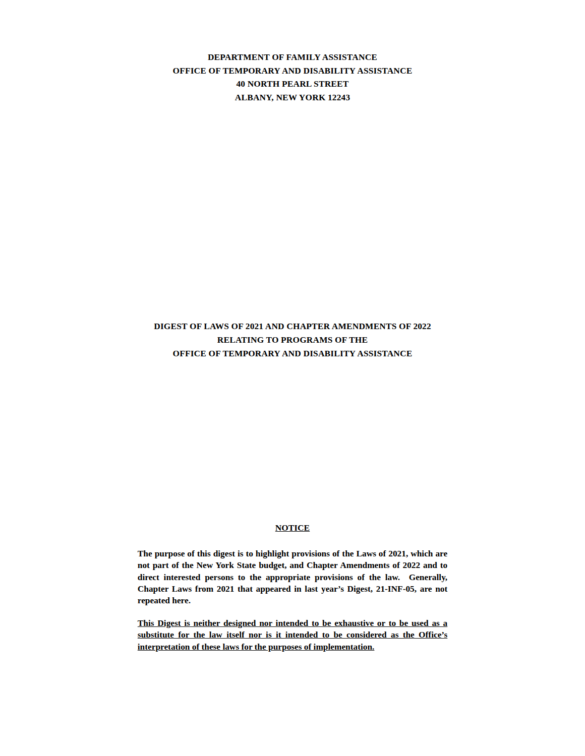DEPARTMENT OF FAMILY ASSISTANCE
OFFICE OF TEMPORARY AND DISABILITY ASSISTANCE
40 NORTH PEARL STREET
ALBANY, NEW YORK 12243
DIGEST OF LAWS OF 2021 AND CHAPTER AMENDMENTS OF 2022
RELATING TO PROGRAMS OF THE
OFFICE OF TEMPORARY AND DISABILITY ASSISTANCE
NOTICE
The purpose of this digest is to highlight provisions of the Laws of 2021, which are not part of the New York State budget, and Chapter Amendments of 2022 and to direct interested persons to the appropriate provisions of the law. Generally, Chapter Laws from 2021 that appeared in last year’s Digest, 21-INF-05, are not repeated here.
This Digest is neither designed nor intended to be exhaustive or to be used as a substitute for the law itself nor is it intended to be considered as the Office’s interpretation of these laws for the purposes of implementation.